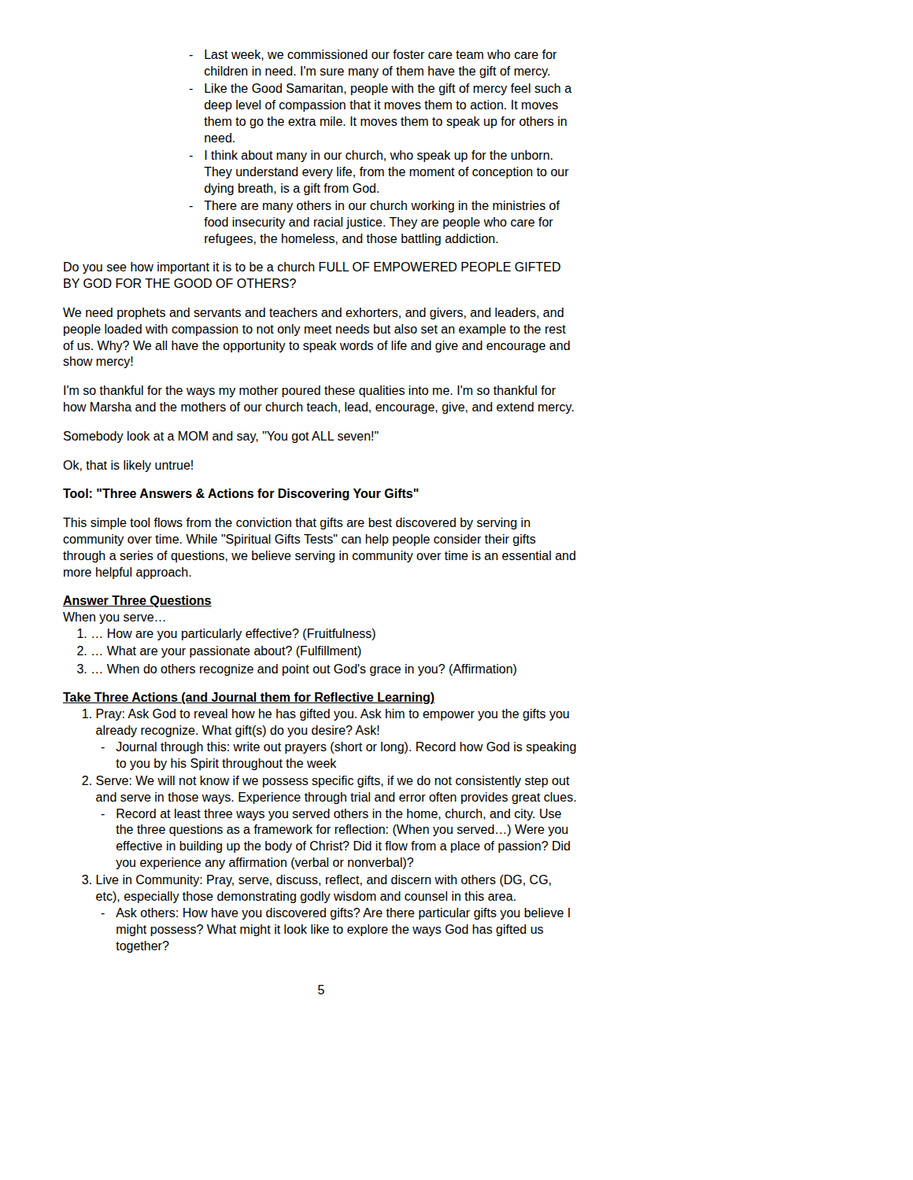Last week, we commissioned our foster care team who care for children in need. I'm sure many of them have the gift of mercy.
Like the Good Samaritan, people with the gift of mercy feel such a deep level of compassion that it moves them to action. It moves them to go the extra mile. It moves them to speak up for others in need.
I think about many in our church, who speak up for the unborn. They understand every life, from the moment of conception to our dying breath, is a gift from God.
There are many others in our church working in the ministries of food insecurity and racial justice. They are people who care for refugees, the homeless, and those battling addiction.
Do you see how important it is to be a church FULL OF EMPOWERED PEOPLE GIFTED BY GOD FOR THE GOOD OF OTHERS?
We need prophets and servants and teachers and exhorters, and givers, and leaders, and people loaded with compassion to not only meet needs but also set an example to the rest of us. Why? We all have the opportunity to speak words of life and give and encourage and show mercy!
I'm so thankful for the ways my mother poured these qualities into me. I'm so thankful for how Marsha and the mothers of our church teach, lead, encourage, give, and extend mercy.
Somebody look at a MOM and say, "You got ALL seven!"
Ok, that is likely untrue!
Tool: "Three Answers & Actions for Discovering Your Gifts"
This simple tool flows from the conviction that gifts are best discovered by serving in community over time. While "Spiritual Gifts Tests" can help people consider their gifts through a series of questions, we believe serving in community over time is an essential and more helpful approach.
Answer Three Questions
When you serve…
… How are you particularly effective? (Fruitfulness)
… What are your passionate about? (Fulfillment)
… When do others recognize and point out God's grace in you? (Affirmation)
Take Three Actions (and Journal them for Reflective Learning)
Pray: Ask God to reveal how he has gifted you. Ask him to empower you the gifts you already recognize. What gift(s) do you desire? Ask!
Journal through this: write out prayers (short or long). Record how God is speaking to you by his Spirit throughout the week
Serve: We will not know if we possess specific gifts, if we do not consistently step out and serve in those ways. Experience through trial and error often provides great clues.
Record at least three ways you served others in the home, church, and city. Use the three questions as a framework for reflection: (When you served…) Were you effective in building up the body of Christ? Did it flow from a place of passion? Did you experience any affirmation (verbal or nonverbal)?
Live in Community: Pray, serve, discuss, reflect, and discern with others (DG, CG, etc), especially those demonstrating godly wisdom and counsel in this area.
Ask others: How have you discovered gifts? Are there particular gifts you believe I might possess? What might it look like to explore the ways God has gifted us together?
5